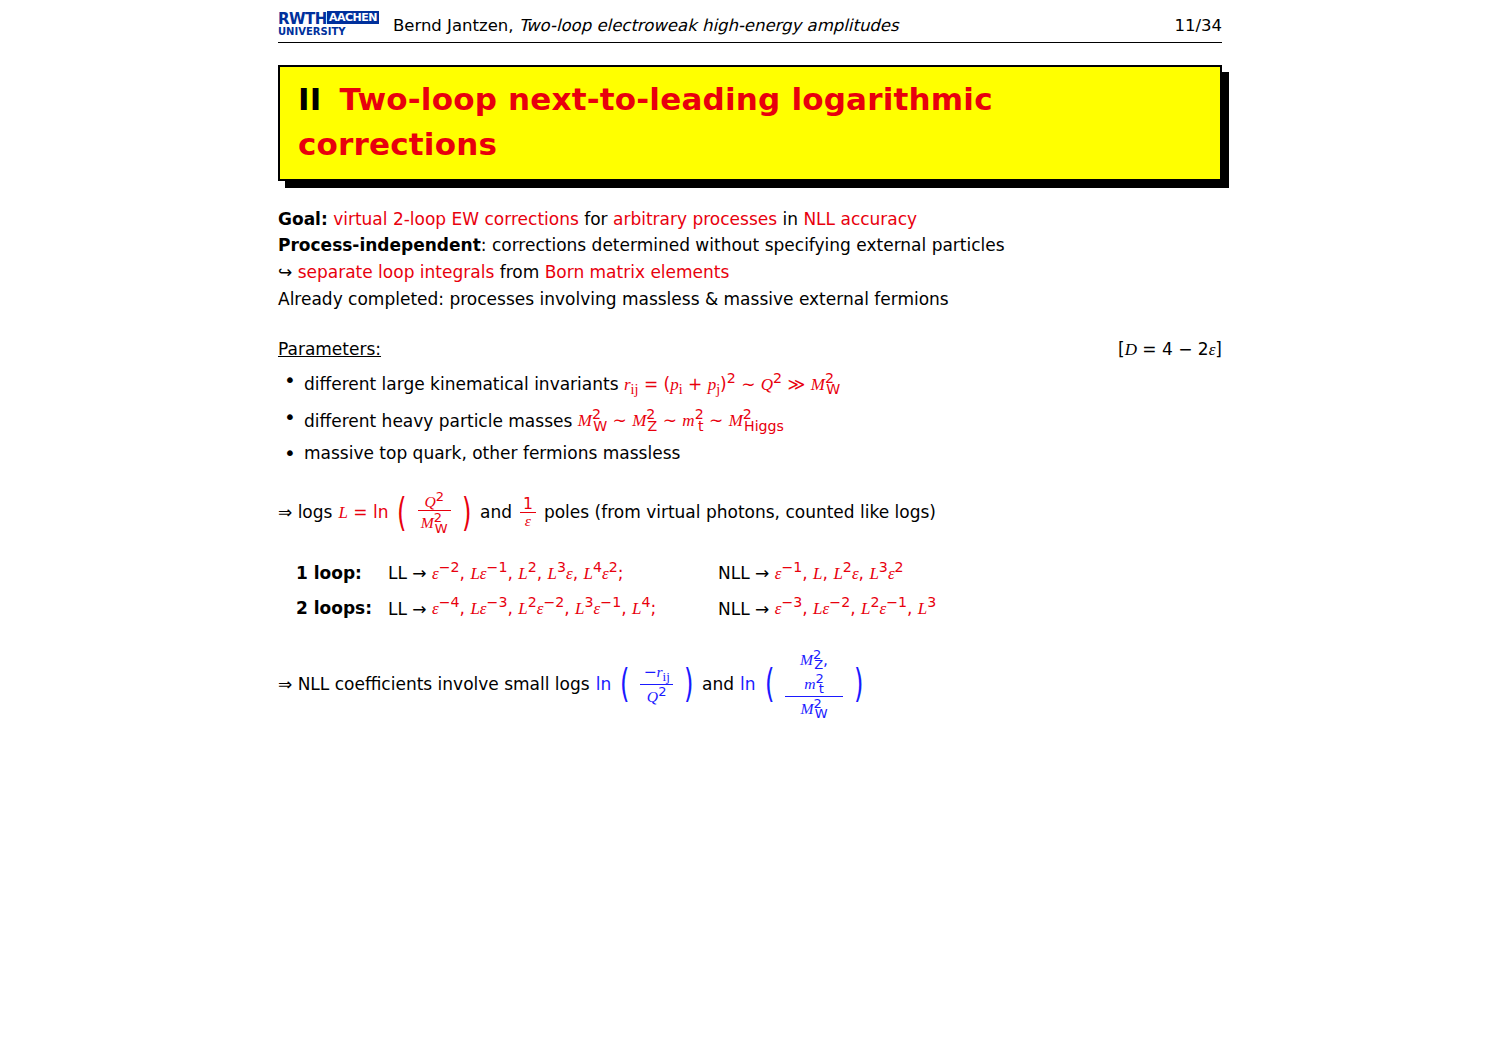RWTH AACHEN UNIVERSITY
Bernd Jantzen, Two-loop electroweak high-energy amplitudes
11/34
IITwo-loop next-to-leading logarithmic corrections
Goal: virtual 2-loop EW corrections for arbitrary processes in NLL accuracy
Process-independent: corrections determined without specifying external particles
↪ separate loop integrals from Born matrix elements
Already completed: processes involving massless & massive external fermions
[D = 4 − 2ε] Parameters:
different large kinematical invariants rij = (pi + pj)2 ∼ Q2 ≫ M2W
different heavy particle masses M2W ∼ M2Z ∼ m2t ∼ M2Higgs
massive top quark, other fermions massless
⇒ logs L = ln ( Q2 M2W ) and 1 ε poles (from virtual photons, counted like logs)
1 loop:
LL → ε−2, Lε−1, L2, L3ε, L4ε2;
NLL → ε−1, L, L2ε, L3ε2
2 loops:
LL → ε−4, Lε−3, L2ε−2, L3ε−1, L4;
NLL → ε−3, Lε−2, L2ε−1, L3
⇒ NLL coefficients involve small logs ln ( −rij Q2 ) and ln ( M2Z, m2t M2W )